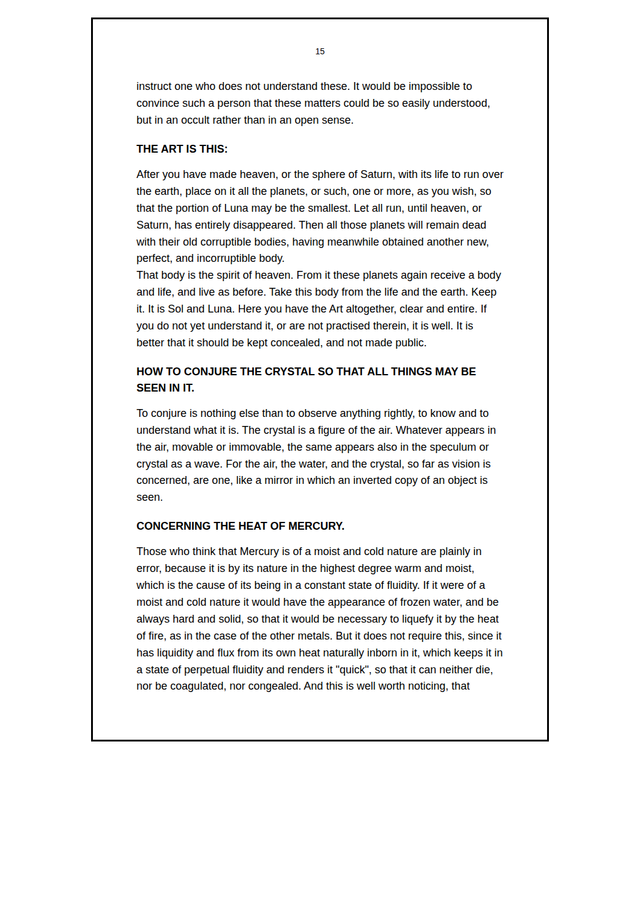15
instruct one who does not understand these. It would be impossible to convince such a person that these matters could be so easily understood, but in an occult rather than in an open sense.
The Art is this:
After you have made heaven, or the sphere of Saturn, with its life to run over the earth, place on it all the planets, or such, one or more, as you wish, so that the portion of Luna may be the smallest. Let all run, until heaven, or Saturn, has entirely disappeared. Then all those planets will remain dead with their old corruptible bodies, having meanwhile obtained another new, perfect, and incorruptible body.
That body is the spirit of heaven. From it these planets again receive a body and life, and live as before. Take this body from the life and the earth. Keep it. It is Sol and Luna. Here you have the Art altogether, clear and entire. If you do not yet understand it, or are not practised therein, it is well. It is better that it should be kept concealed, and not made public.
How to conjure the crystal so that all things may be seen in it.
To conjure is nothing else than to observe anything rightly, to know and to understand what it is. The crystal is a figure of the air. Whatever appears in the air, movable or immovable, the same appears also in the speculum or crystal as a wave. For the air, the water, and the crystal, so far as vision is concerned, are one, like a mirror in which an inverted copy of an object is seen.
Concerning the heat of Mercury.
Those who think that Mercury is of a moist and cold nature are plainly in error, because it is by its nature in the highest degree warm and moist, which is the cause of its being in a constant state of fluidity. If it were of a moist and cold nature it would have the appearance of frozen water, and be always hard and solid, so that it would be necessary to liquefy it by the heat of fire, as in the case of the other metals. But it does not require this, since it has liquidity and flux from its own heat naturally inborn in it, which keeps it in a state of perpetual fluidity and renders it "quick", so that it can neither die, nor be coagulated, nor congealed. And this is well worth noticing, that